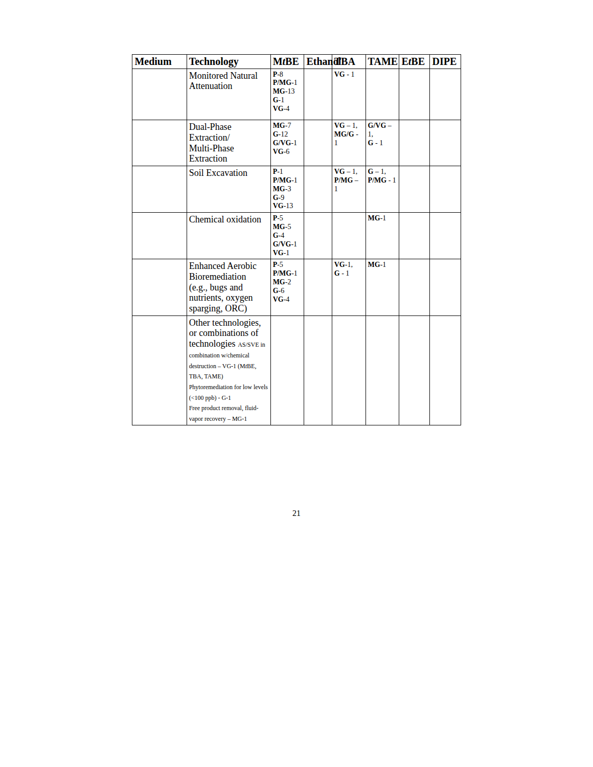| Medium | Technology | M t BE | Ethanol | TBA | TAME | E t BE | DIPE |
| --- | --- | --- | --- | --- | --- | --- | --- |
| | Monitored Natural Attenuation | P -8 P/MG -1 MG -13 G -1 VG -4 | | VG - 1 | | | |
| | Dual-Phase Extraction/ Multi-Phase Extraction | MG -7 G -12 G/VG -1 VG -6 | | VG – 1, MG/G - 1 | G/VG – 1, G - 1 | | |
| | Soil Excavation | P -1 P/MG -1 MG -3 G -9 VG -13 | | VG – 1, P/MG – 1 | G – 1, P/MG - 1 | | |
| | Chemical oxidation | P -5 MG -5 G -4 G/VG -1 VG -1 | | | MG -1 | | |
| | Enhanced Aerobic Bioremediation (e.g., bugs and nutrients, oxygen sparging, ORC) | P -5 P/MG -1 MG -2 G -6 VG -4 | | VG -1, G - 1 | MG -1 | | |
| | Other technologies, or combinations of technologies AS/SVE in combination w/chemical destruction – VG-1 (M t BE, TBA, TAME) Phytoremediation for low levels (<100 ppb) - G-1 Free product removal, fluid-vapor recovery – MG-1 | | | | | | |
21